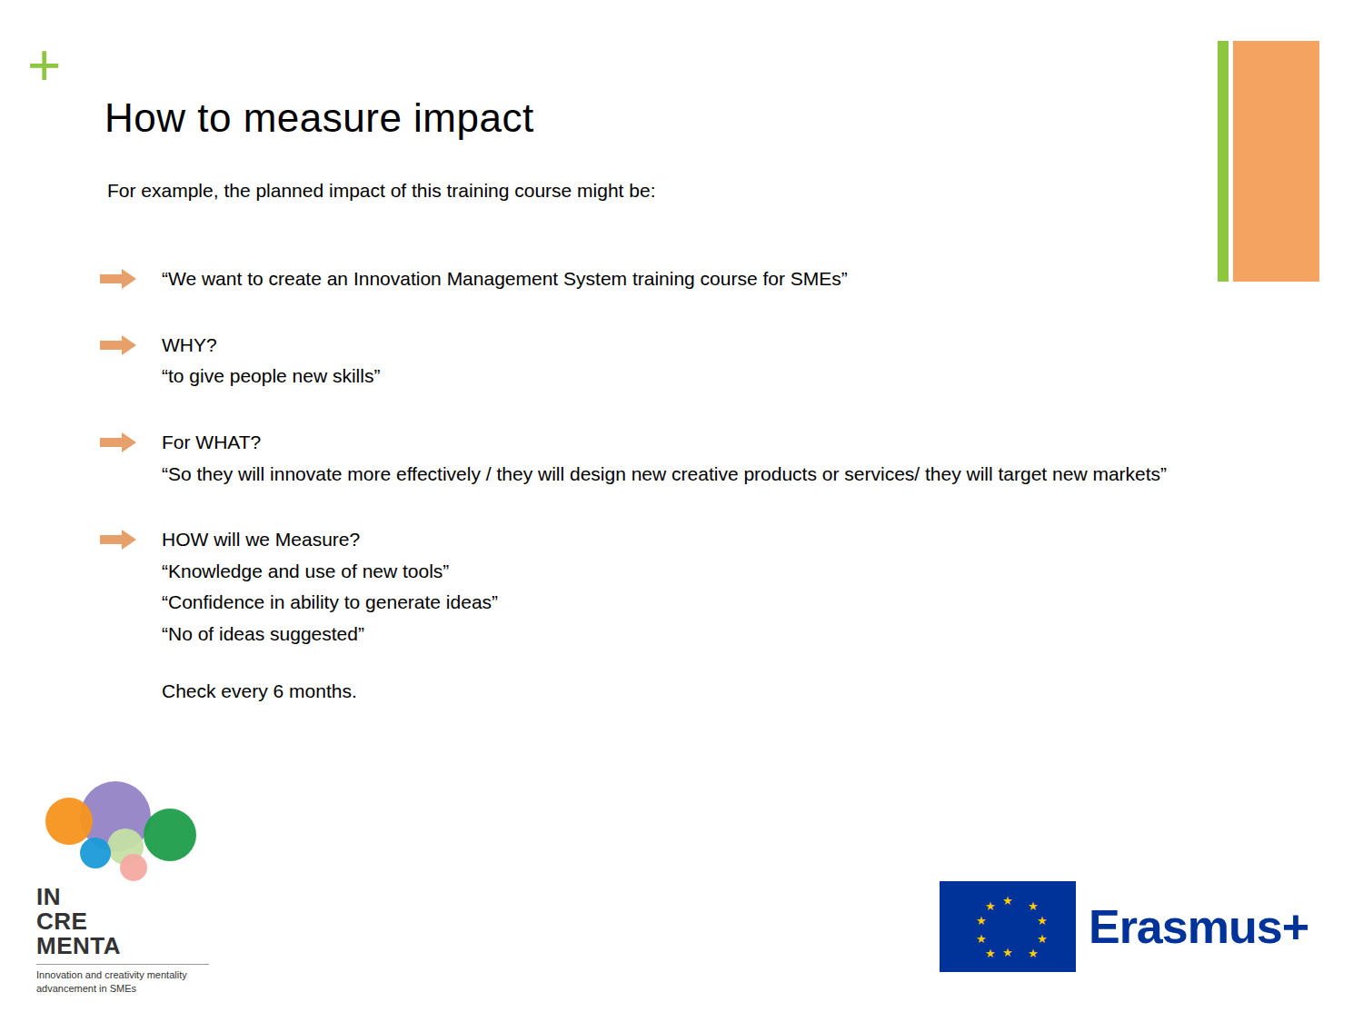+
How to measure impact
For example, the planned impact of this training course might be:
“We want to create an Innovation Management System training course for SMEs”
WHY?“to give people new skills”
For WHAT?“So they will innovate more effectively / they will design new creative products or services/ they will target new markets”
HOW will we Measure? “Knowledge and use of new tools”
“Confidence in ability to generate ideas”
“No of ideas suggested”
Check every 6 months.
IN
CRE
MENTA
Innovation and creativity mentality
advancement in SMEs
★ ★ ★ ★ ★ ★ ★ ★ ★ ★
Erasmus+